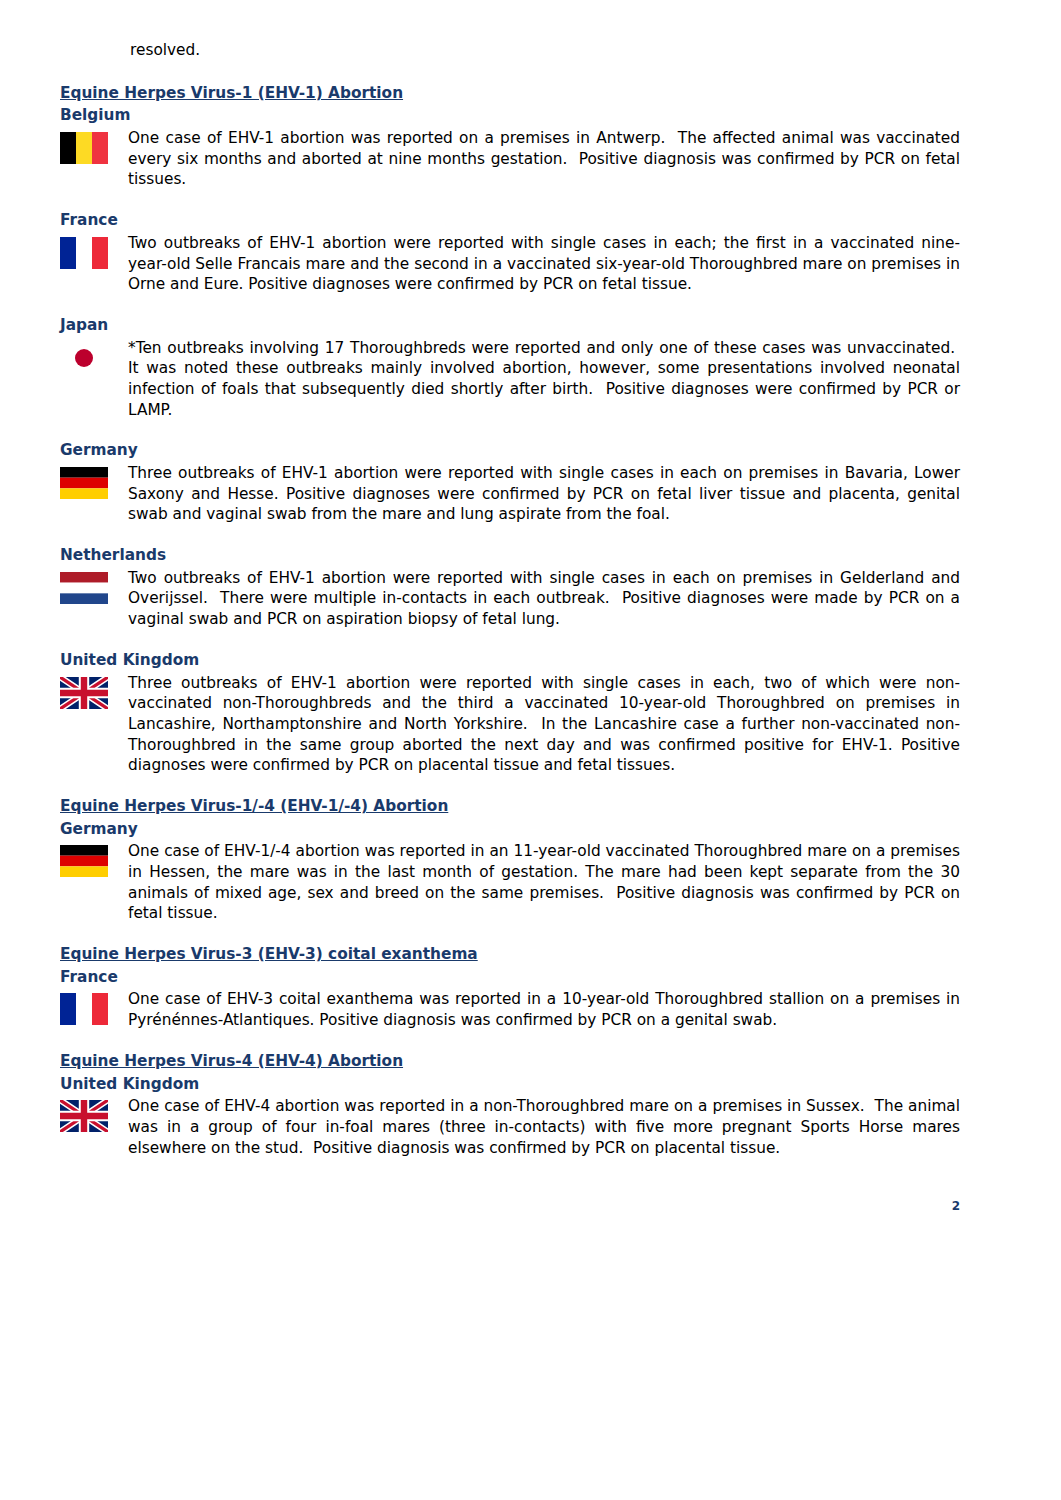resolved.
Equine Herpes Virus-1 (EHV-1) Abortion
Belgium
One case of EHV-1 abortion was reported on a premises in Antwerp. The affected animal was vaccinated every six months and aborted at nine months gestation. Positive diagnosis was confirmed by PCR on fetal tissues.
France
Two outbreaks of EHV-1 abortion were reported with single cases in each; the first in a vaccinated nine-year-old Selle Francais mare and the second in a vaccinated six-year-old Thoroughbred mare on premises in Orne and Eure. Positive diagnoses were confirmed by PCR on fetal tissue.
Japan
*Ten outbreaks involving 17 Thoroughbreds were reported and only one of these cases was unvaccinated. It was noted these outbreaks mainly involved abortion, however, some presentations involved neonatal infection of foals that subsequently died shortly after birth. Positive diagnoses were confirmed by PCR or LAMP.
Germany
Three outbreaks of EHV-1 abortion were reported with single cases in each on premises in Bavaria, Lower Saxony and Hesse. Positive diagnoses were confirmed by PCR on fetal liver tissue and placenta, genital swab and vaginal swab from the mare and lung aspirate from the foal.
Netherlands
Two outbreaks of EHV-1 abortion were reported with single cases in each on premises in Gelderland and Overijssel. There were multiple in-contacts in each outbreak. Positive diagnoses were made by PCR on a vaginal swab and PCR on aspiration biopsy of fetal lung.
United Kingdom
Three outbreaks of EHV-1 abortion were reported with single cases in each, two of which were non-vaccinated non-Thoroughbreds and the third a vaccinated 10-year-old Thoroughbred on premises in Lancashire, Northamptonshire and North Yorkshire. In the Lancashire case a further non-vaccinated non-Thoroughbred in the same group aborted the next day and was confirmed positive for EHV-1. Positive diagnoses were confirmed by PCR on placental tissue and fetal tissues.
Equine Herpes Virus-1/-4 (EHV-1/-4) Abortion
Germany
One case of EHV-1/-4 abortion was reported in an 11-year-old vaccinated Thoroughbred mare on a premises in Hessen, the mare was in the last month of gestation. The mare had been kept separate from the 30 animals of mixed age, sex and breed on the same premises. Positive diagnosis was confirmed by PCR on fetal tissue.
Equine Herpes Virus-3 (EHV-3) coital exanthema
France
One case of EHV-3 coital exanthema was reported in a 10-year-old Thoroughbred stallion on a premises in Pyrénénnes-Atlantiques. Positive diagnosis was confirmed by PCR on a genital swab.
Equine Herpes Virus-4 (EHV-4) Abortion
United Kingdom
One case of EHV-4 abortion was reported in a non-Thoroughbred mare on a premises in Sussex. The animal was in a group of four in-foal mares (three in-contacts) with five more pregnant Sports Horse mares elsewhere on the stud. Positive diagnosis was confirmed by PCR on placental tissue.
2